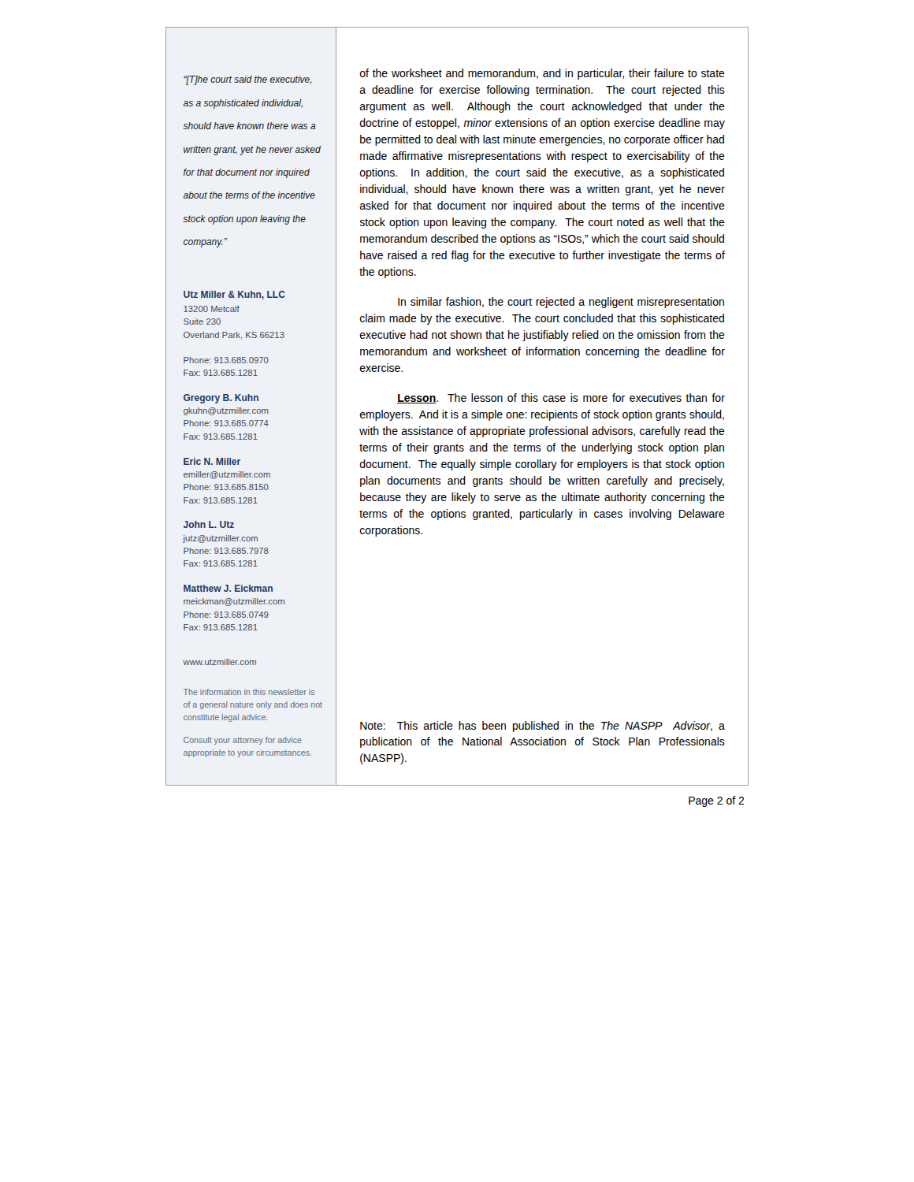“[T]he court said the executive, as a sophisticated individual, should have known there was a written grant, yet he never asked for that document nor inquired about the terms of the incentive stock option upon leaving the company.”
Utz Miller & Kuhn, LLC
13200 Metcalf
Suite 230
Overland Park, KS 66213
Phone: 913.685.0970
Fax: 913.685.1281
Gregory B. Kuhn
gkuhn@utzmiller.com
Phone: 913.685.0774
Fax: 913.685.1281
Eric N. Miller
emiller@utzmiller.com
Phone: 913.685.8150
Fax: 913.685.1281
John L. Utz
jutz@utzmiller.com
Phone: 913.685.7978
Fax: 913.685.1281
Matthew J. Eickman
meickman@utzmiller.com
Phone: 913.685.0749
Fax: 913.685.1281
www.utzmiller.com
The information in this newsletter is of a general nature only and does not constitute legal advice.
Consult your attorney for advice appropriate to your circumstances.
of the worksheet and memorandum, and in particular, their failure to state a deadline for exercise following termination. The court rejected this argument as well. Although the court acknowledged that under the doctrine of estoppel, minor extensions of an option exercise deadline may be permitted to deal with last minute emergencies, no corporate officer had made affirmative misrepresentations with respect to exercisability of the options. In addition, the court said the executive, as a sophisticated individual, should have known there was a written grant, yet he never asked for that document nor inquired about the terms of the incentive stock option upon leaving the company. The court noted as well that the memorandum described the options as “ISOs,” which the court said should have raised a red flag for the executive to further investigate the terms of the options.
In similar fashion, the court rejected a negligent misrepresentation claim made by the executive. The court concluded that this sophisticated executive had not shown that he justifiably relied on the omission from the memorandum and worksheet of information concerning the deadline for exercise.
Lesson. The lesson of this case is more for executives than for employers. And it is a simple one: recipients of stock option grants should, with the assistance of appropriate professional advisors, carefully read the terms of their grants and the terms of the underlying stock option plan document. The equally simple corollary for employers is that stock option plan documents and grants should be written carefully and precisely, because they are likely to serve as the ultimate authority concerning the terms of the options granted, particularly in cases involving Delaware corporations.
Note: This article has been published in the The NASPP Advisor, a publication of the National Association of Stock Plan Professionals (NASPP).
Page 2 of 2